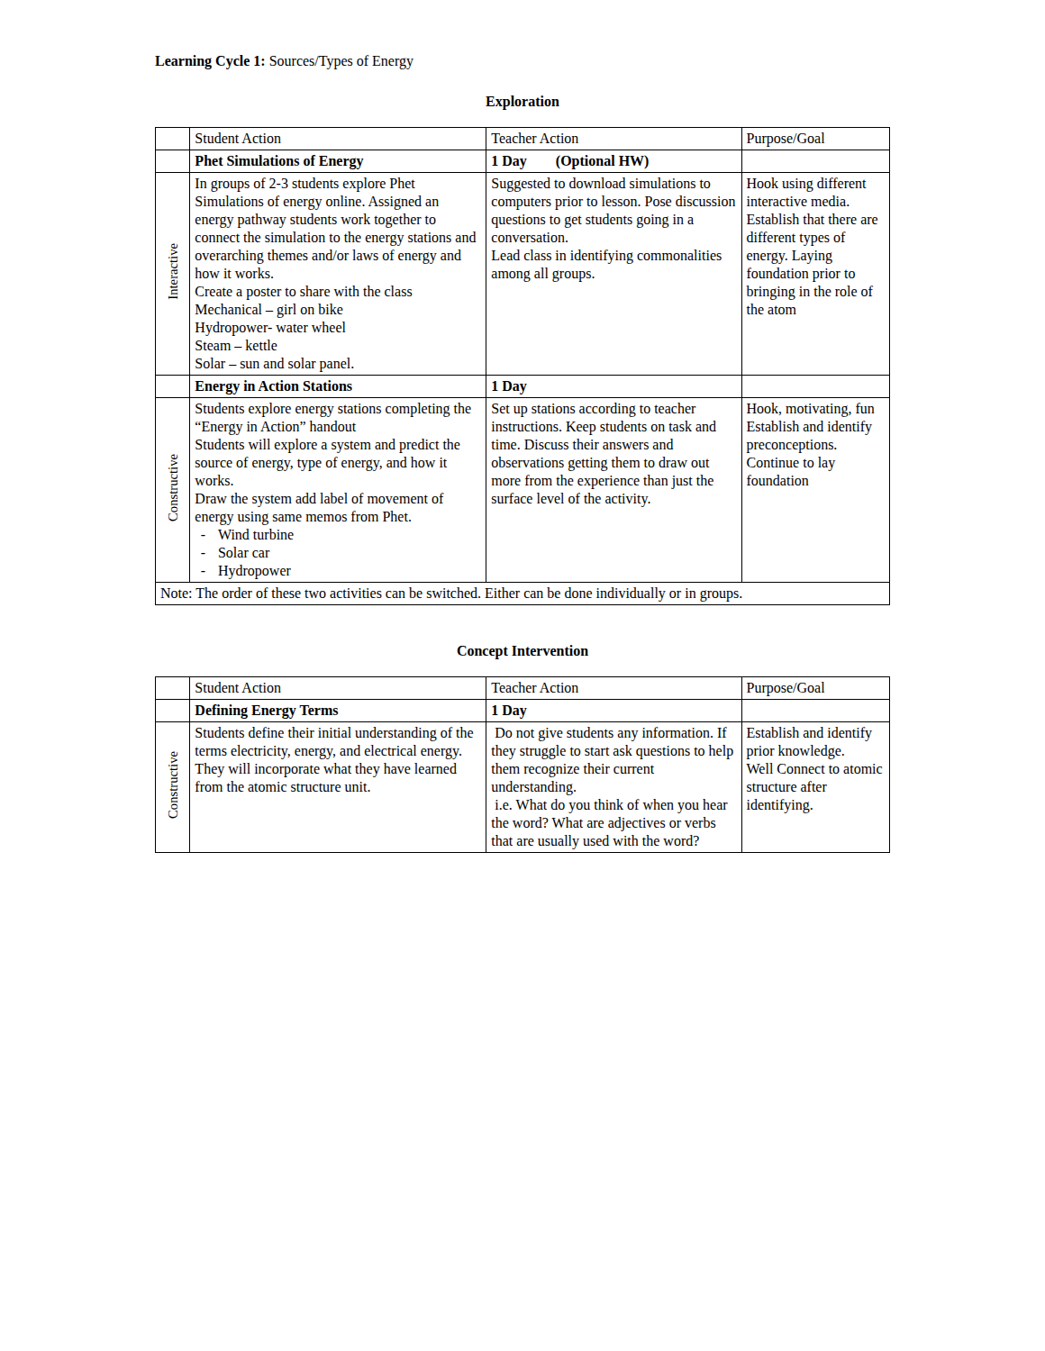Learning Cycle 1: Sources/Types of Energy
Exploration
| | Student Action | Teacher Action | Purpose/Goal |
| | Phet Simulations of Energy | 1 Day (Optional HW) | |
| Interactive | In groups of 2-3 students explore Phet Simulations of energy online. Assigned an energy pathway students work together to connect the simulation to the energy stations and overarching themes and/or laws of energy and how it works. Create a poster to share with the class Mechanical – girl on bike Hydropower- water wheel Steam – kettle Solar – sun and solar panel. | Suggested to download simulations to computers prior to lesson. Pose discussion questions to get students going in a conversation. Lead class in identifying commonalities among all groups. | Hook using different interactive media. Establish that there are different types of energy. Laying foundation prior to bringing in the role of the atom |
| | Energy in Action Stations | 1 Day | |
| Constructive | Students explore energy stations completing the “Energy in Action” handout Students will explore a system and predict the source of energy, type of energy, and how it works. Draw the system add label of movement of energy using same memos from Phet. Wind turbine Solar car Hydropower | Set up stations according to teacher instructions. Keep students on task and time. Discuss their answers and observations getting them to draw out more from the experience than just the surface level of the activity. | Hook, motivating, fun Establish and identify preconceptions. Continue to lay foundation |
| Note: The order of these two activities can be switched. Either can be done individually or in groups. |
Concept Intervention
| | Student Action | Teacher Action | Purpose/Goal |
| | Defining Energy Terms | 1 Day | |
| Constructive | Students define their initial understanding of the terms electricity, energy, and electrical energy. They will incorporate what they have learned from the atomic structure unit. | Do not give students any information. If they struggle to start ask questions to help them recognize their current understanding. i.e. What do you think of when you hear the word? What are adjectives or verbs that are usually used with the word? | Establish and identify prior knowledge. Well Connect to atomic structure after identifying. |